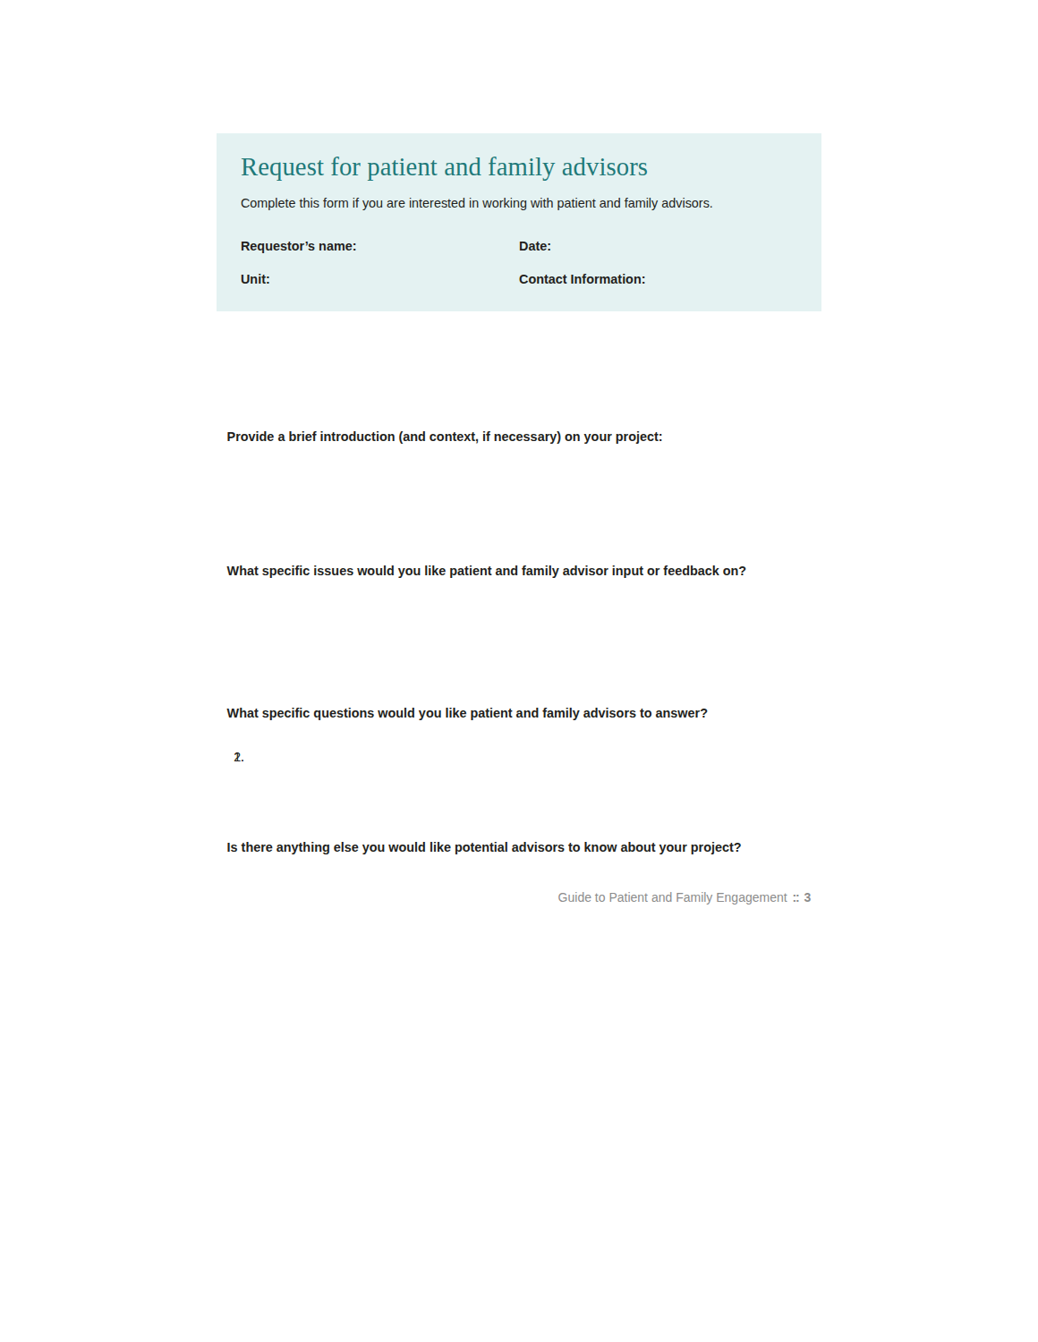Request for patient and family advisors
Complete this form if you are interested in working with patient and family advisors.
Requestor’s name:
Date:
Unit:
Contact Information:
Provide a brief introduction (and context, if necessary) on your project:
What specific issues would you like patient and family advisor input or feedback on?
What specific questions would you like patient and family advisors to answer?
Is there anything else you would like potential advisors to know about your project?
Guide to Patient and Family Engagement:: 3